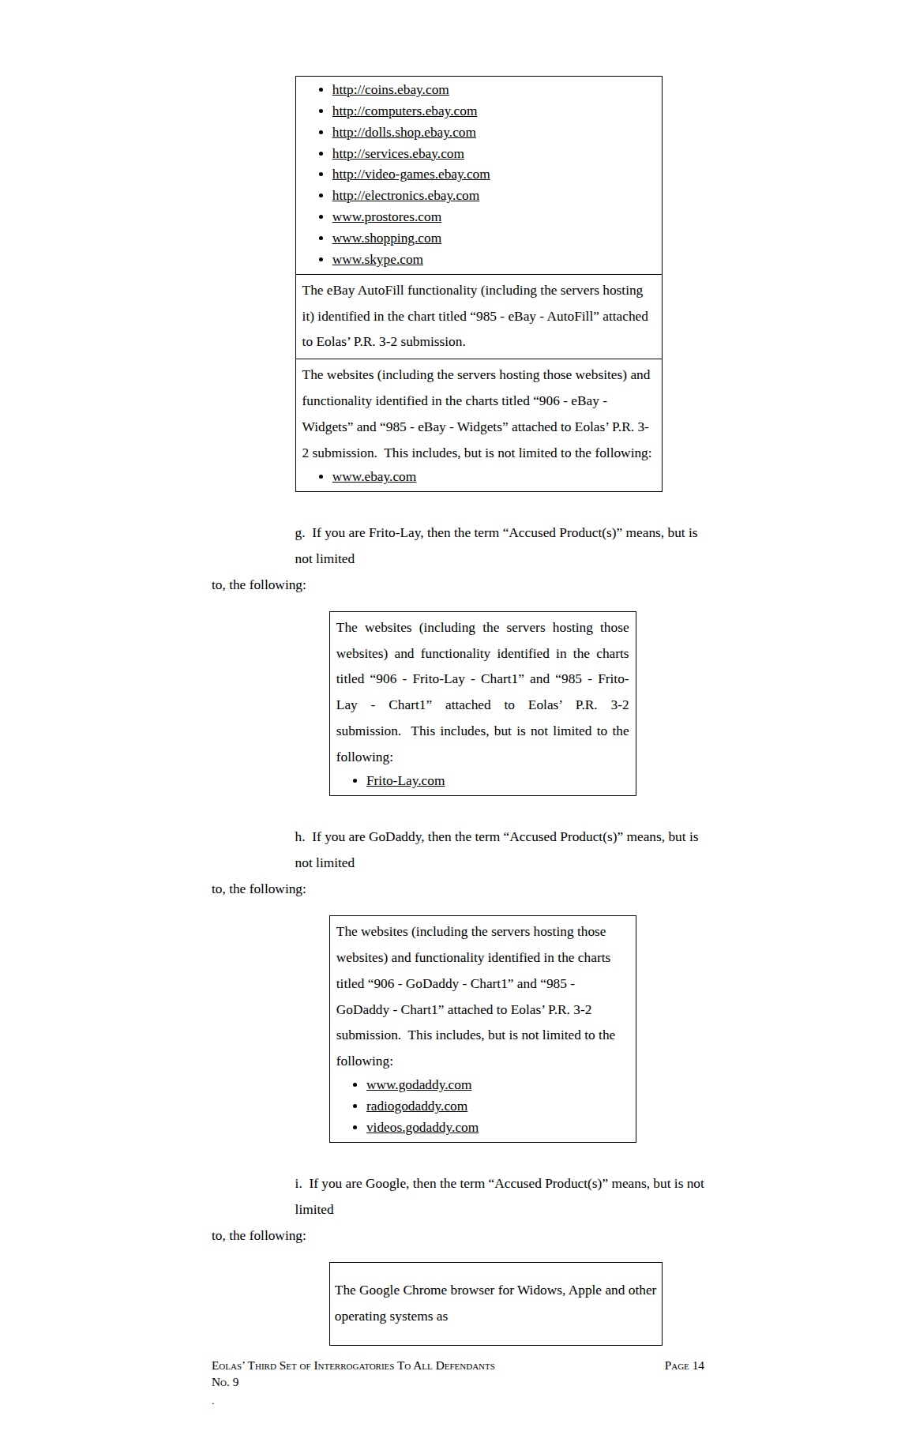http://coins.ebay.com
http://computers.ebay.com
http://dolls.shop.ebay.com
http://services.ebay.com
http://video-games.ebay.com
http://electronics.ebay.com
www.prostores.com
www.shopping.com
www.skype.com
The eBay AutoFill functionality (including the servers hosting it) identified in the chart titled “985 - eBay - AutoFill” attached to Eolas’ P.R. 3-2 submission.
The websites (including the servers hosting those websites) and functionality identified in the charts titled “906 - eBay - Widgets” and “985 - eBay - Widgets” attached to Eolas’ P.R. 3-2 submission. This includes, but is not limited to the following:
www.ebay.com
g. If you are Frito-Lay, then the term “Accused Product(s)” means, but is not limited
to, the following:
The websites (including the servers hosting those websites) and functionality identified in the charts titled “906 - Frito-Lay - Chart1” and “985 - Frito-Lay - Chart1” attached to Eolas’ P.R. 3-2 submission. This includes, but is not limited to the following:
Frito-Lay.com
h. If you are GoDaddy, then the term “Accused Product(s)” means, but is not limited
to, the following:
The websites (including the servers hosting those websites) and functionality identified in the charts titled “906 - GoDaddy - Chart1” and “985 - GoDaddy - Chart1” attached to Eolas’ P.R. 3-2 submission. This includes, but is not limited to the following:
www.godaddy.com
radiogodaddy.com
videos.godaddy.com
i. If you are Google, then the term “Accused Product(s)” means, but is not limited
to, the following:
The Google Chrome browser for Widows, Apple and other operating systems as
Eolas’ Third Set of Interrogatories To All Defendants
No. 9
Page 14
.